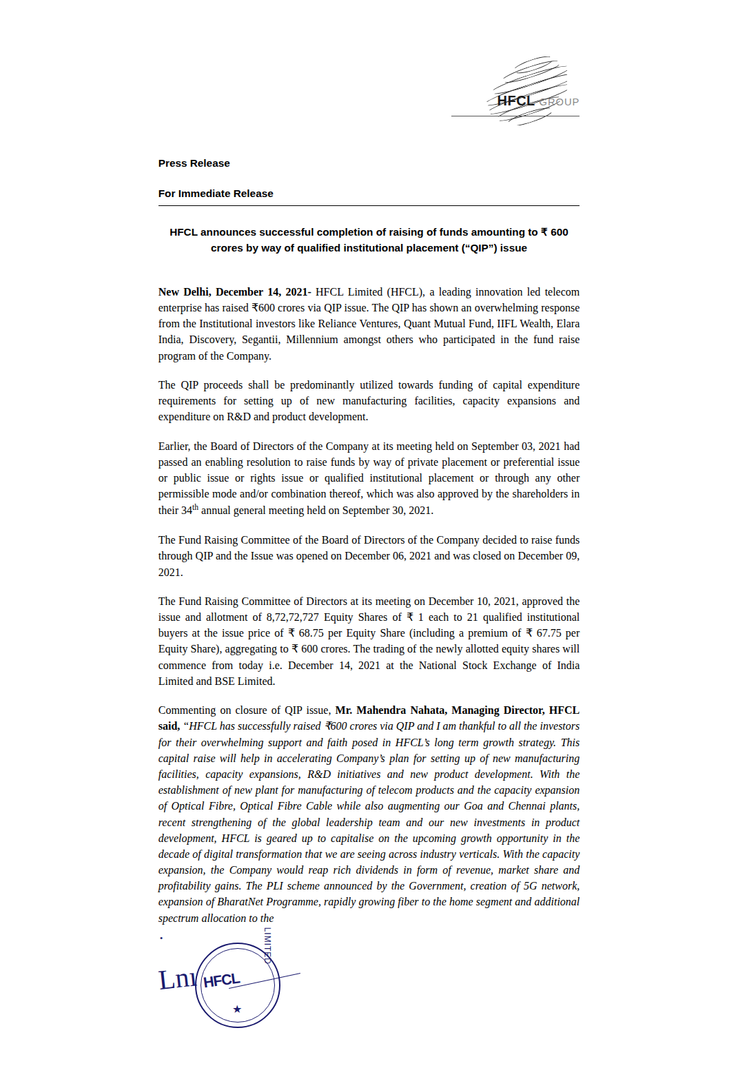HFCL GROUP
Press Release
For Immediate Release
HFCL announces successful completion of raising of funds amounting to ₹ 600 crores by way of qualified institutional placement (“QIP”) issue
New Delhi, December 14, 2021- HFCL Limited (HFCL), a leading innovation led telecom enterprise has raised ₹600 crores via QIP issue. The QIP has shown an overwhelming response from the Institutional investors like Reliance Ventures, Quant Mutual Fund, IIFL Wealth, Elara India, Discovery, Segantii, Millennium amongst others who participated in the fund raise program of the Company.
The QIP proceeds shall be predominantly utilized towards funding of capital expenditure requirements for setting up of new manufacturing facilities, capacity expansions and expenditure on R&D and product development.
Earlier, the Board of Directors of the Company at its meeting held on September 03, 2021 had passed an enabling resolution to raise funds by way of private placement or preferential issue or public issue or rights issue or qualified institutional placement or through any other permissible mode and/or combination thereof, which was also approved by the shareholders in their 34th annual general meeting held on September 30, 2021.
The Fund Raising Committee of the Board of Directors of the Company decided to raise funds through QIP and the Issue was opened on December 06, 2021 and was closed on December 09, 2021.
The Fund Raising Committee of Directors at its meeting on December 10, 2021, approved the issue and allotment of 8,72,72,727 Equity Shares of ₹ 1 each to 21 qualified institutional buyers at the issue price of ₹ 68.75 per Equity Share (including a premium of ₹ 67.75 per Equity Share), aggregating to ₹ 600 crores. The trading of the newly allotted equity shares will commence from today i.e. December 14, 2021 at the National Stock Exchange of India Limited and BSE Limited.
Commenting on closure of QIP issue, Mr. Mahendra Nahata, Managing Director, HFCL said, “HFCL has successfully raised ₹600 crores via QIP and I am thankful to all the investors for their overwhelming support and faith posed in HFCL’s long term growth strategy. This capital raise will help in accelerating Company’s plan for setting up of new manufacturing facilities, capacity expansions, R&D initiatives and new product development. With the establishment of new plant for manufacturing of telecom products and the capacity expansion of Optical Fibre, Optical Fibre Cable while also augmenting our Goa and Chennai plants, recent strengthening of the global leadership team and our new investments in product development, HFCL is geared up to capitalise on the upcoming growth opportunity in the decade of digital transformation that we are seeing across industry verticals. With the capacity expansion, the Company would reap rich dividends in form of revenue, market share and profitability gains. The PLI scheme announced by the Government, creation of 5G network, expansion of BharatNet Programme, rapidly growing fiber to the home segment and additional spectrum allocation to the
•
Lnı      
HFCL
LIMITED
★